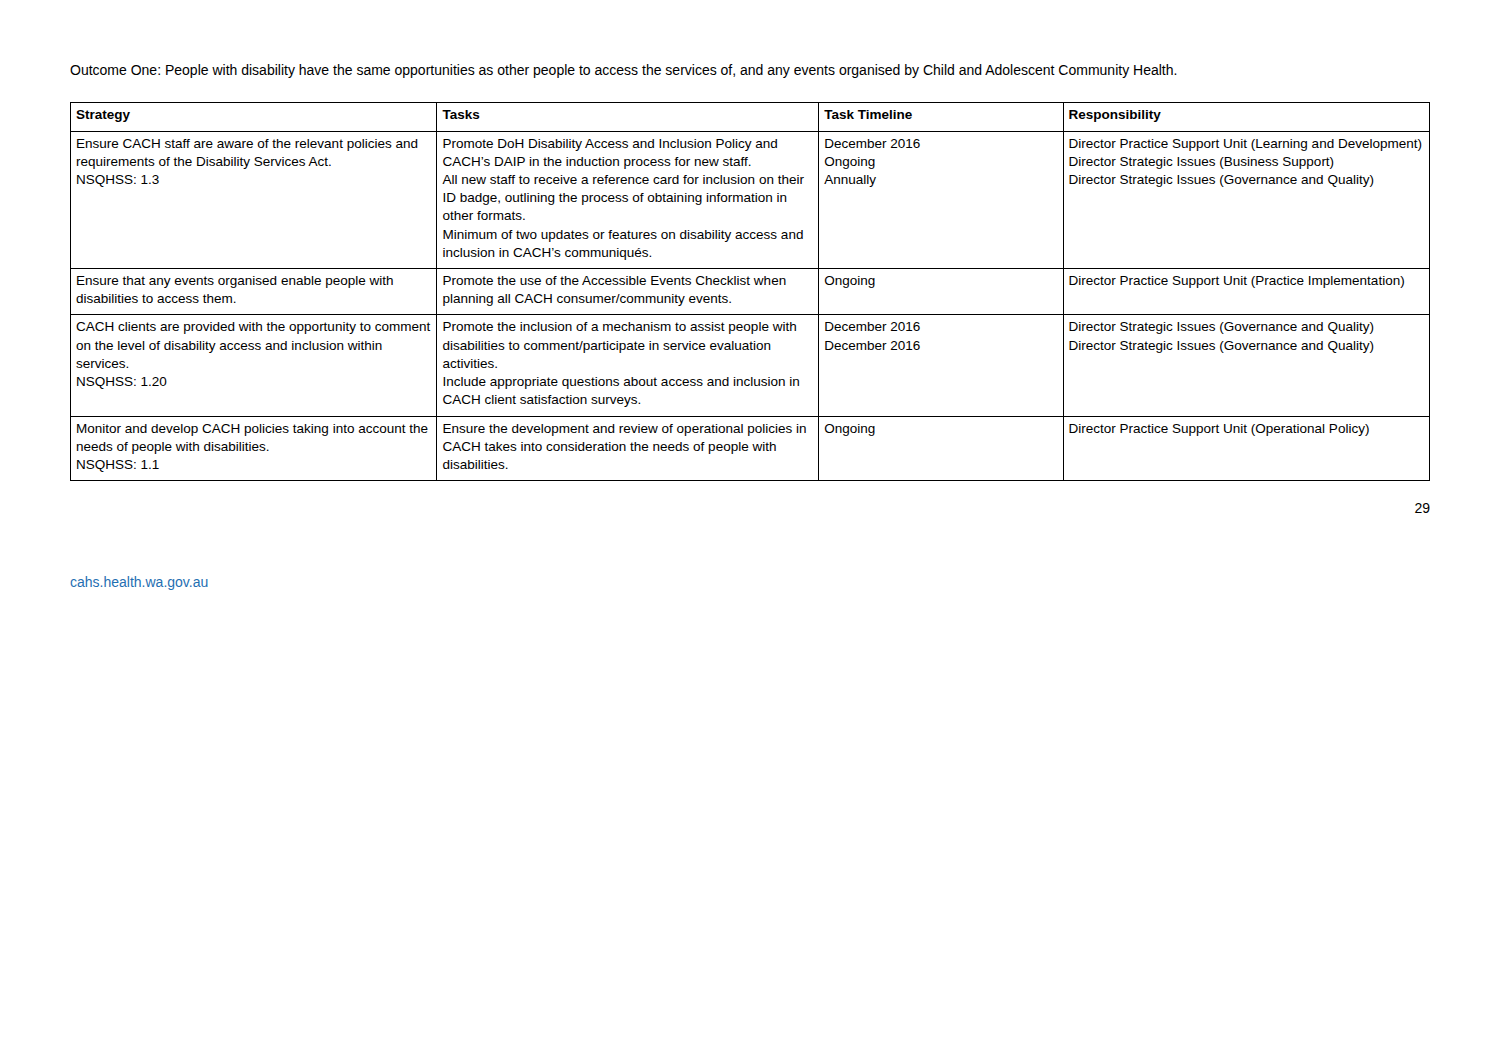Outcome One: People with disability have the same opportunities as other people to access the services of, and any events organised by Child and Adolescent Community Health.
| Strategy | Tasks | Task Timeline | Responsibility |
| --- | --- | --- | --- |
| Ensure CACH staff are aware of the relevant policies and requirements of the Disability Services Act. NSQHSS: 1.3 | Promote DoH Disability Access and Inclusion Policy and CACH’s DAIP in the induction process for new staff. All new staff to receive a reference card for inclusion on their ID badge, outlining the process of obtaining information in other formats. Minimum of two updates or features on disability access and inclusion in CACH’s communiqués. | December 2016 Ongoing Annually | Director Practice Support Unit (Learning and Development) Director Strategic Issues (Business Support) Director Strategic Issues (Governance and Quality) |
| Ensure that any events organised enable people with disabilities to access them. | Promote the use of the Accessible Events Checklist when planning all CACH consumer/community events. | Ongoing | Director Practice Support Unit (Practice Implementation) |
| CACH clients are provided with the opportunity to comment on the level of disability access and inclusion within services. NSQHSS: 1.20 | Promote the inclusion of a mechanism to assist people with disabilities to comment/participate in service evaluation activities. Include appropriate questions about access and inclusion in CACH client satisfaction surveys. | December 2016 December 2016 | Director Strategic Issues (Governance and Quality) Director Strategic Issues (Governance and Quality) |
| Monitor and develop CACH policies taking into account the needs of people with disabilities. NSQHSS: 1.1 | Ensure the development and review of operational policies in CACH takes into consideration the needs of people with disabilities. | Ongoing | Director Practice Support Unit (Operational Policy) |
29
cahs.health.wa.gov.au